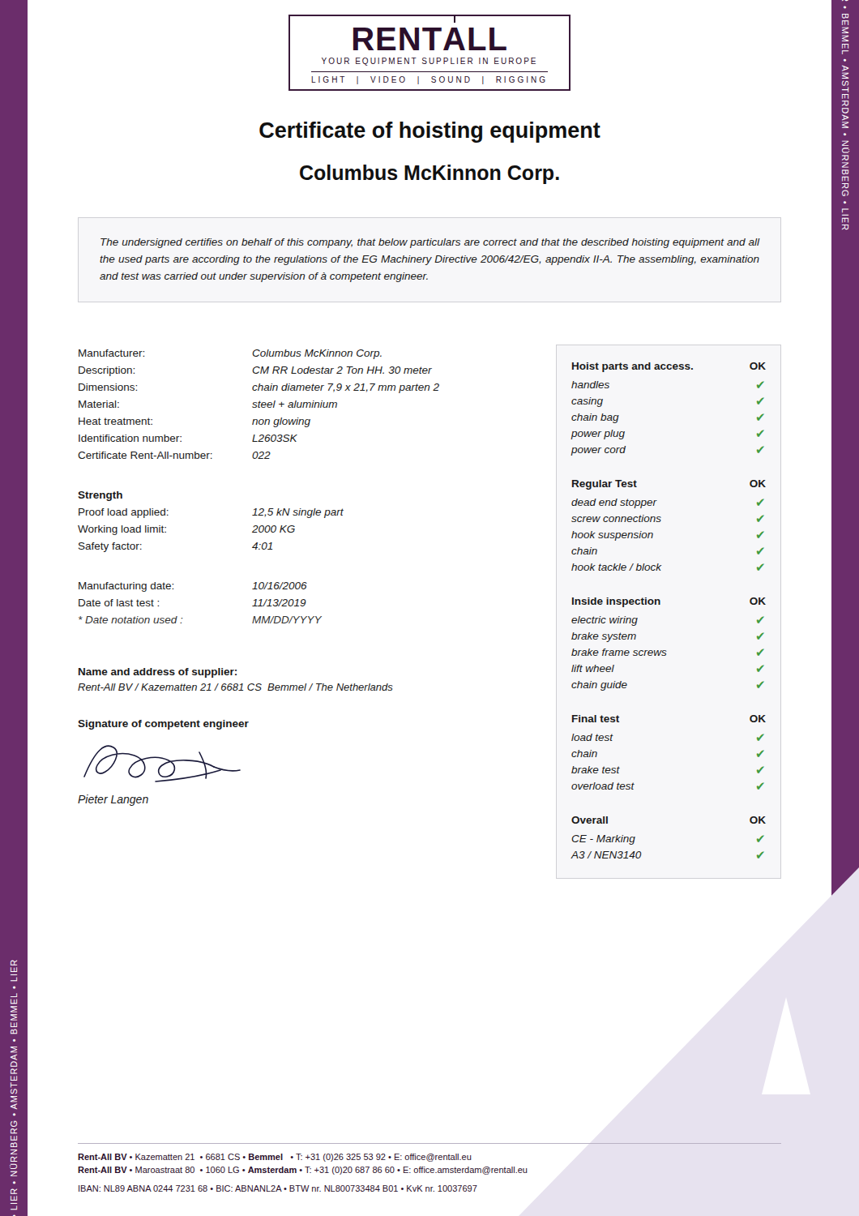BEMMEL • AMSTERDAM • CASTROP-RAUXEL • LIER • NÜRNBERG • AMSTERDAM • BEMMEL • LIER
AMSTERDAM • CASTROP-RAUXEL • LIER • BEMMEL • AMSTERDAM • NÜRNBERG • LIER
RENTALL
Your equipment supplier in Europe
LIGHT | VIDEO | SOUND | RIGGING
Certificate of hoisting equipment
Columbus McKinnon Corp.
The undersigned certifies on behalf of this company, that below particulars are correct and that the described hoisting equipment and all the used parts are according to the regulations of the EG Machinery Directive 2006/42/EG, appendix II-A. The assembling, examination and test was carried out under supervision of à competent engineer.
| Manufacturer: | Columbus McKinnon Corp. |
| Description: | CM RR Lodestar 2 Ton HH. 30 meter |
| Dimensions: | chain diameter 7,9 x 21,7 mm parten 2 |
| Material: | steel + aluminium |
| Heat treatment: | non glowing |
| Identification number: | L2603SK |
| Certificate Rent-All-number: | 022 |
| Strength |
| Proof load applied: | 12,5 kN single part |
| Working load limit: | 2000 KG |
| Safety factor: | 4:01 |
| Manufacturing date: | 10/16/2006 |
| Date of last test : | 11/13/2019 |
| * Date notation used : | MM/DD/YYYY |
Name and address of supplier:
Rent-All BV / Kazematten 21 / 6681 CS Bemmel / The Netherlands
Signature of competent engineer
Pieter Langen
| Hoist parts and access. | OK |
| handles | ✔ |
| casing | ✔ |
| chain bag | ✔ |
| power plug | ✔ |
| power cord | ✔ |
| Regular Test | OK |
| dead end stopper | ✔ |
| screw connections | ✔ |
| hook suspension | ✔ |
| chain | ✔ |
| hook tackle / block | ✔ |
| Inside inspection | OK |
| electric wiring | ✔ |
| brake system | ✔ |
| brake frame screws | ✔ |
| lift wheel | ✔ |
| chain guide | ✔ |
| Final test | OK |
| load test | ✔ |
| chain | ✔ |
| brake test | ✔ |
| overload test | ✔ |
| Overall | OK |
| CE - Marking | ✔ |
| A3 / NEN3140 | ✔ |
Rent-All BV • Kazematten 21 • 6681 CS • Bemmel • T: +31 (0)26 325 53 92 • E: office@rentall.eu
Rent-All BV • Maroastraat 80 • 1060 LG • Amsterdam • T: +31 (0)20 687 86 60 • E: office.amsterdam@rentall.eu
IBAN: NL89 ABNA 0244 7231 68 • BIC: ABNANL2A • BTW nr. NL800733484 B01 • KvK nr. 10037697